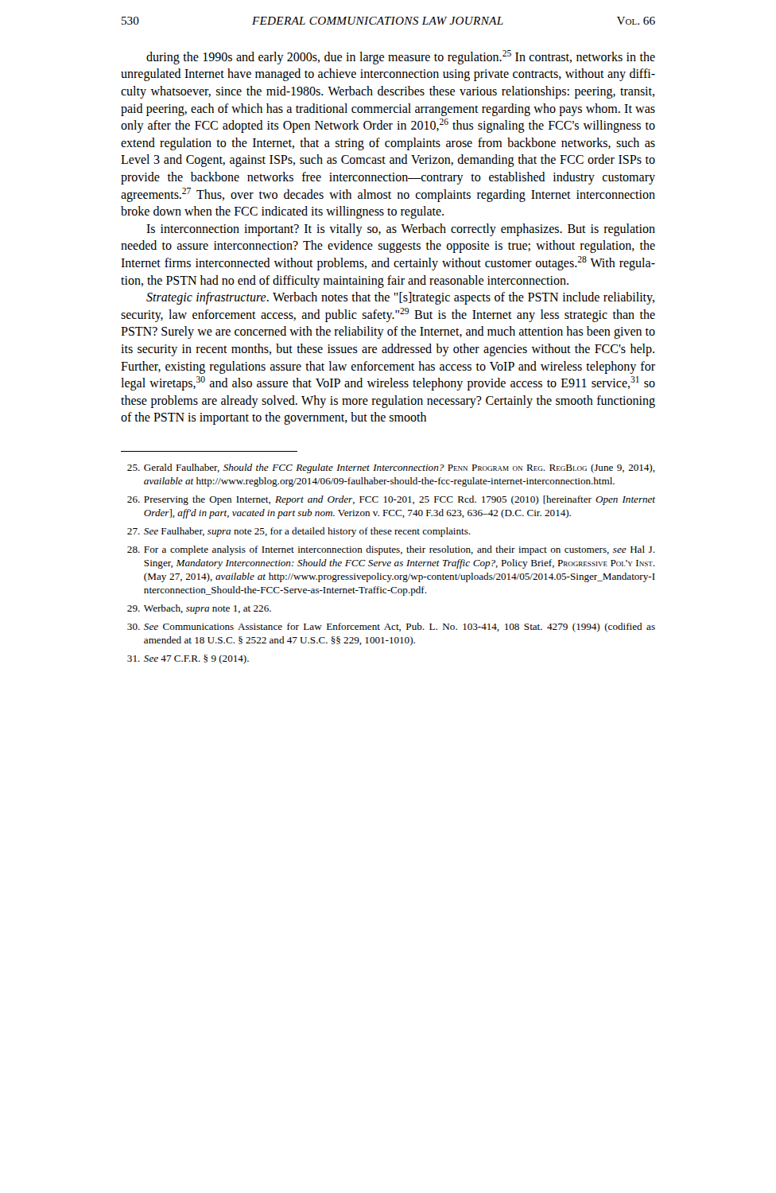530 FEDERAL COMMUNICATIONS LAW JOURNAL Vol. 66
during the 1990s and early 2000s, due in large measure to regulation.25 In contrast, networks in the unregulated Internet have managed to achieve interconnection using private contracts, without any difficulty whatsoever, since the mid-1980s. Werbach describes these various relationships: peering, transit, paid peering, each of which has a traditional commercial arrangement regarding who pays whom. It was only after the FCC adopted its Open Network Order in 2010,26 thus signaling the FCC's willingness to extend regulation to the Internet, that a string of complaints arose from backbone networks, such as Level 3 and Cogent, against ISPs, such as Comcast and Verizon, demanding that the FCC order ISPs to provide the backbone networks free interconnection—contrary to established industry customary agreements.27 Thus, over two decades with almost no complaints regarding Internet interconnection broke down when the FCC indicated its willingness to regulate.
Is interconnection important? It is vitally so, as Werbach correctly emphasizes. But is regulation needed to assure interconnection? The evidence suggests the opposite is true; without regulation, the Internet firms interconnected without problems, and certainly without customer outages.28 With regulation, the PSTN had no end of difficulty maintaining fair and reasonable interconnection.
Strategic infrastructure. Werbach notes that the "[s]trategic aspects of the PSTN include reliability, security, law enforcement access, and public safety."29 But is the Internet any less strategic than the PSTN? Surely we are concerned with the reliability of the Internet, and much attention has been given to its security in recent months, but these issues are addressed by other agencies without the FCC's help. Further, existing regulations assure that law enforcement has access to VoIP and wireless telephony for legal wiretaps,30 and also assure that VoIP and wireless telephony provide access to E911 service,31 so these problems are already solved. Why is more regulation necessary? Certainly the smooth functioning of the PSTN is important to the government, but the smooth
Gerald Faulhaber, Should the FCC Regulate Internet Interconnection? Penn Program on Reg. RegBlog (June 9, 2014), available at http://www.regblog.org/2014/06/09-faulhaber-should-the-fcc-regulate-internet-interconnection.html.
Preserving the Open Internet, Report and Order, FCC 10-201, 25 FCC Rcd. 17905 (2010) [hereinafter Open Internet Order], aff'd in part, vacated in part sub nom. Verizon v. FCC, 740 F.3d 623, 636–42 (D.C. Cir. 2014).
See Faulhaber, supra note 25, for a detailed history of these recent complaints.
For a complete analysis of Internet interconnection disputes, their resolution, and their impact on customers, see Hal J. Singer, Mandatory Interconnection: Should the FCC Serve as Internet Traffic Cop?, Policy Brief, Progressive Pol'y Inst. (May 27, 2014), available at http://www.progressivepolicy.org/wp-content/uploads/2014/05/2014.05-Singer_Mandatory-Interconnection_Should-the-FCC-Serve-as-Internet-Traffic-Cop.pdf.
Werbach, supra note 1, at 226.
See Communications Assistance for Law Enforcement Act, Pub. L. No. 103-414, 108 Stat. 4279 (1994) (codified as amended at 18 U.S.C. § 2522 and 47 U.S.C. §§ 229, 1001-1010).
See 47 C.F.R. § 9 (2014).